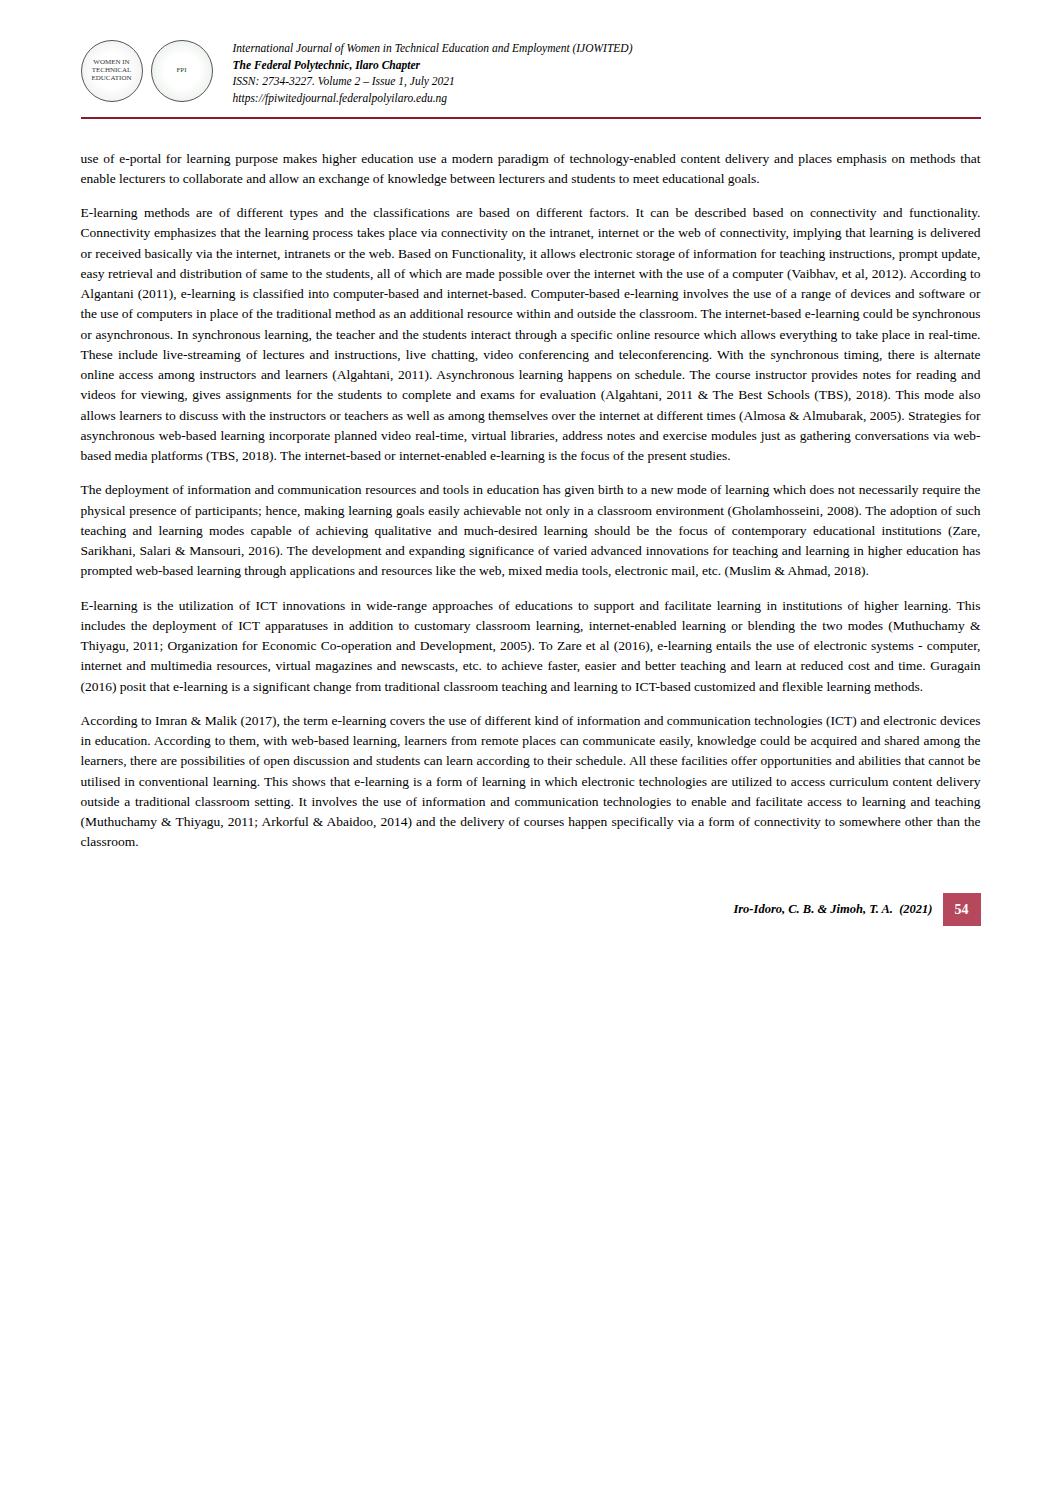WOMEN IN TECHNICAL EDUCATION
FPI
International Journal of Women in Technical Education and Employment (IJOWITED)
The Federal Polytechnic, Ilaro Chapter
ISSN: 2734-3227. Volume 2 – Issue 1, July 2021
https://fpiwitedjournal.federalpolyilaro.edu.ng
use of e-portal for learning purpose makes higher education use a modern paradigm of technology-enabled content delivery and places emphasis on methods that enable lecturers to collaborate and allow an exchange of knowledge between lecturers and students to meet educational goals.
E-learning methods are of different types and the classifications are based on different factors. It can be described based on connectivity and functionality. Connectivity emphasizes that the learning process takes place via connectivity on the intranet, internet or the web of connectivity, implying that learning is delivered or received basically via the internet, intranets or the web. Based on Functionality, it allows electronic storage of information for teaching instructions, prompt update, easy retrieval and distribution of same to the students, all of which are made possible over the internet with the use of a computer (Vaibhav, et al, 2012). According to Algantani (2011), e-learning is classified into computer-based and internet-based. Computer-based e-learning involves the use of a range of devices and software or the use of computers in place of the traditional method as an additional resource within and outside the classroom. The internet-based e-learning could be synchronous or asynchronous. In synchronous learning, the teacher and the students interact through a specific online resource which allows everything to take place in real-time. These include live-streaming of lectures and instructions, live chatting, video conferencing and teleconferencing. With the synchronous timing, there is alternate online access among instructors and learners (Algahtani, 2011). Asynchronous learning happens on schedule. The course instructor provides notes for reading and videos for viewing, gives assignments for the students to complete and exams for evaluation (Algahtani, 2011 & The Best Schools (TBS), 2018). This mode also allows learners to discuss with the instructors or teachers as well as among themselves over the internet at different times (Almosa & Almubarak, 2005). Strategies for asynchronous web-based learning incorporate planned video real-time, virtual libraries, address notes and exercise modules just as gathering conversations via web-based media platforms (TBS, 2018). The internet-based or internet-enabled e-learning is the focus of the present studies.
The deployment of information and communication resources and tools in education has given birth to a new mode of learning which does not necessarily require the physical presence of participants; hence, making learning goals easily achievable not only in a classroom environment (Gholamhosseini, 2008). The adoption of such teaching and learning modes capable of achieving qualitative and much-desired learning should be the focus of contemporary educational institutions (Zare, Sarikhani, Salari & Mansouri, 2016). The development and expanding significance of varied advanced innovations for teaching and learning in higher education has prompted web-based learning through applications and resources like the web, mixed media tools, electronic mail, etc. (Muslim & Ahmad, 2018).
E-learning is the utilization of ICT innovations in wide-range approaches of educations to support and facilitate learning in institutions of higher learning. This includes the deployment of ICT apparatuses in addition to customary classroom learning, internet-enabled learning or blending the two modes (Muthuchamy & Thiyagu, 2011; Organization for Economic Co-operation and Development, 2005). To Zare et al (2016), e-learning entails the use of electronic systems - computer, internet and multimedia resources, virtual magazines and newscasts, etc. to achieve faster, easier and better teaching and learn at reduced cost and time. Guragain (2016) posit that e-learning is a significant change from traditional classroom teaching and learning to ICT-based customized and flexible learning methods.
According to Imran & Malik (2017), the term e-learning covers the use of different kind of information and communication technologies (ICT) and electronic devices in education. According to them, with web-based learning, learners from remote places can communicate easily, knowledge could be acquired and shared among the learners, there are possibilities of open discussion and students can learn according to their schedule. All these facilities offer opportunities and abilities that cannot be utilised in conventional learning. This shows that e-learning is a form of learning in which electronic technologies are utilized to access curriculum content delivery outside a traditional classroom setting. It involves the use of information and communication technologies to enable and facilitate access to learning and teaching (Muthuchamy & Thiyagu, 2011; Arkorful & Abaidoo, 2014) and the delivery of courses happen specifically via a form of connectivity to somewhere other than the classroom.
Iro-Idoro, C. B. & Jimoh, T. A. (2021) 54